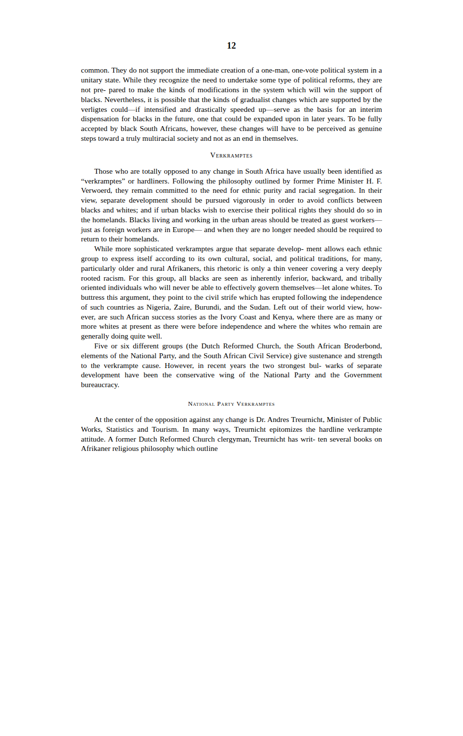12
common. They do not support the immediate creation of a one-man, one-vote political system in a unitary state. While they recognize the need to undertake some type of political reforms, they are not pre‑ pared to make the kinds of modifications in the system which will win the support of blacks. Nevertheless, it is possible that the kinds of gradualist changes which are supported by the verligtes could—if intensified and drastically speeded up—serve as the basis for an interim dispensation for blacks in the future, one that could be expanded upon in later years. To be fully accepted by black South Africans, however, these changes will have to be perceived as genuine steps toward a truly multiracial society and not as an end in themselves.
Verkramptes
Those who are totally opposed to any change in South Africa have usually been identified as “verkramptes” or hardliners. Following the philosophy outlined by former Prime Minister H. F. Verwoerd, they remain committed to the need for ethnic purity and racial segregation. In their view, separate development should be pursued vigorously in order to avoid conflicts between blacks and whites; and if urban blacks wish to exercise their political rights they should do so in the homelands. Blacks living and working in the urban areas should be treated as guest workers—just as foreign workers are in Europe— and when they are no longer needed should be required to return to their homelands.
While more sophisticated verkramptes argue that separate develop‑ ment allows each ethnic group to express itself according to its own cultural, social, and political traditions, for many, particularly older and rural Afrikaners, this rhetoric is only a thin veneer covering a very deeply rooted racism. For this group, all blacks are seen as inherently inferior, backward, and tribally oriented individuals who will never be able to effectively govern themselves—let alone whites. To buttress this argument, they point to the civil strife which has erupted following the independence of such countries as Nigeria, Zaire, Burundi, and the Sudan. Left out of their world view, how‑ ever, are such African success stories as the Ivory Coast and Kenya, where there are as many or more whites at present as there were before independence and where the whites who remain are generally doing quite well.
Five or six different groups (the Dutch Reformed Church, the South African Broderbond, elements of the National Party, and the South African Civil Service) give sustenance and strength to the verkrampte cause. However, in recent years the two strongest bul‑ warks of separate development have been the conservative wing of the National Party and the Government bureaucracy.
National Party Verkramptes
At the center of the opposition against any change is Dr. Andres Treurnicht, Minister of Public Works, Statistics and Tourism. In many ways, Treurnicht epitomizes the hardline verkrampte attitude. A former Dutch Reformed Church clergyman, Treurnicht has writ‑ ten several books on Afrikaner religious philosophy which outline